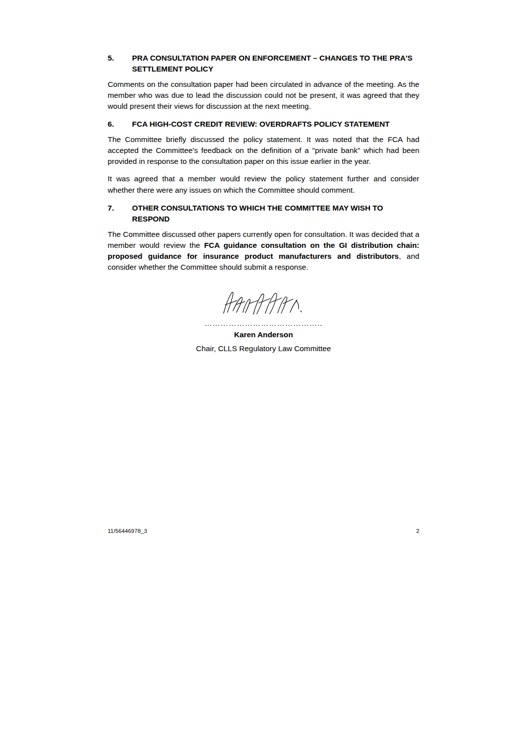5.
PRA Consultation Paper on Enforcement – Changes to the PRA's Settlement Policy
Comments on the consultation paper had been circulated in advance of the meeting. As the member who was due to lead the discussion could not be present, it was agreed that they would present their views for discussion at the next meeting.
6.
FCA High-Cost Credit Review: Overdrafts Policy Statement
The Committee briefly discussed the policy statement. It was noted that the FCA had accepted the Committee's feedback on the definition of a "private bank" which had been provided in response to the consultation paper on this issue earlier in the year.
It was agreed that a member would review the policy statement further and consider whether there were any issues on which the Committee should comment.
7.
Other Consultations to which the Committee may wish to respond
The Committee discussed other papers currently open for consultation. It was decided that a member would review the FCA guidance consultation on the GI distribution chain: proposed guidance for insurance product manufacturers and distributors, and consider whether the Committee should submit a response.
……………………………………..
Karen Anderson
Chair, CLLS Regulatory Law Committee
11/56446978_3 2